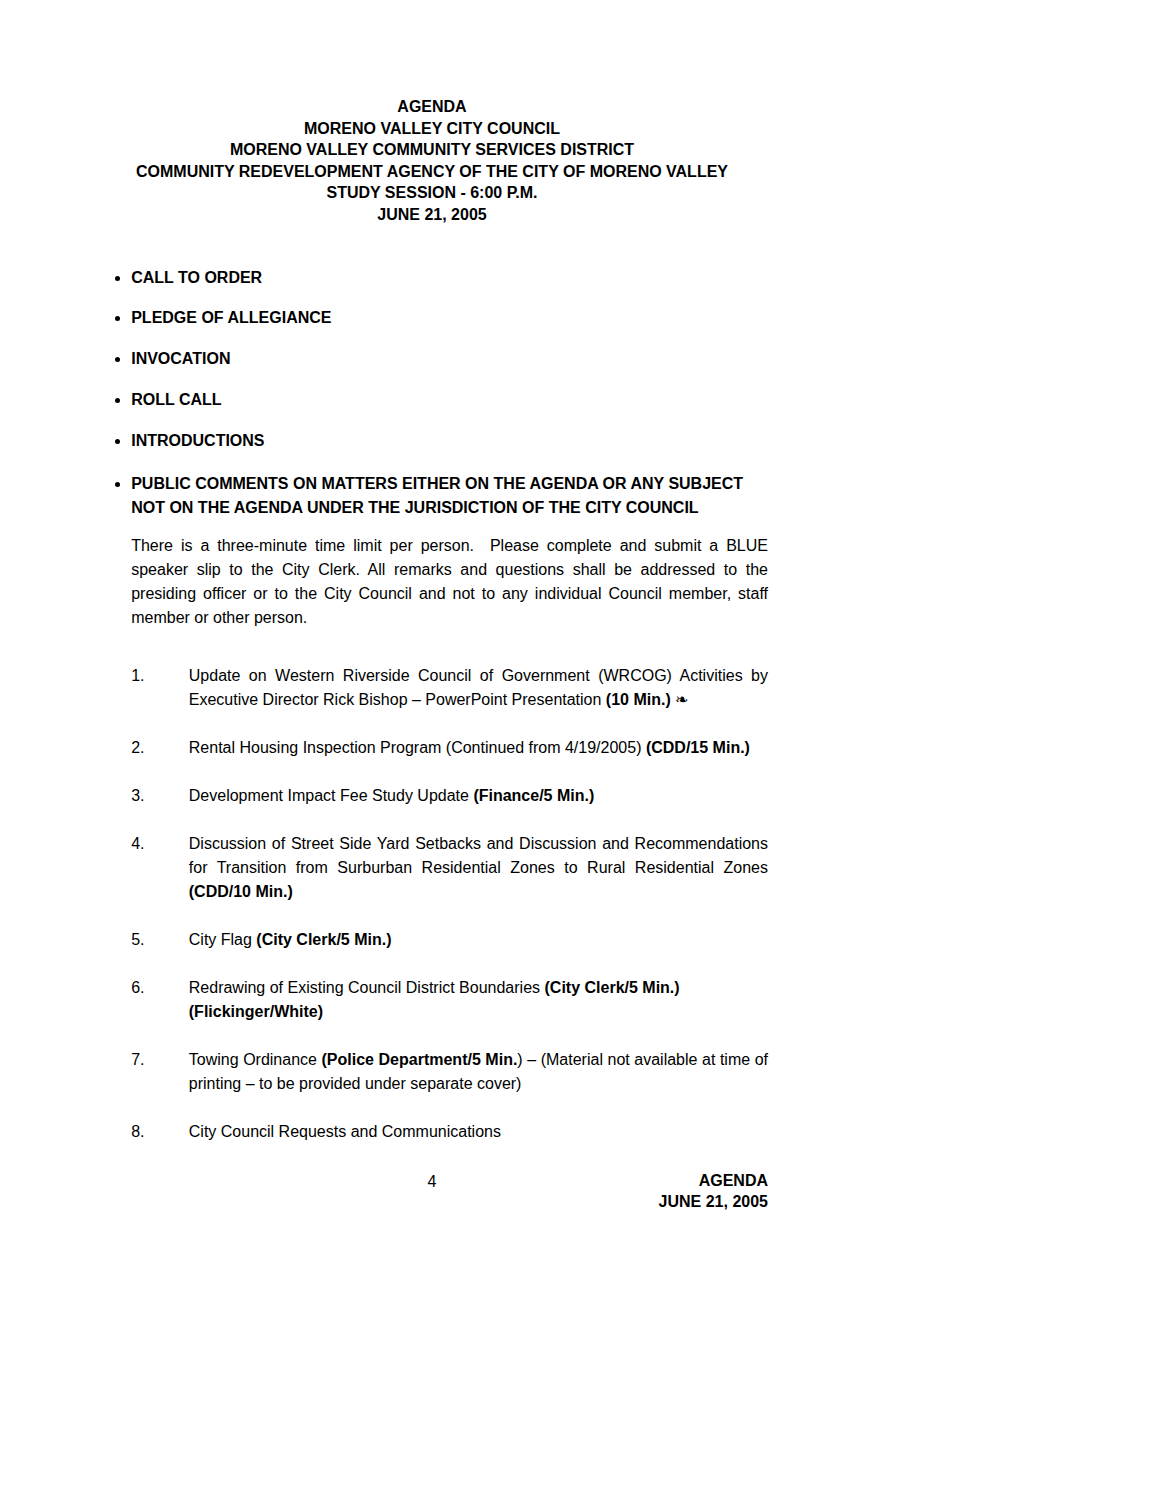AGENDA
MORENO VALLEY CITY COUNCIL
MORENO VALLEY COMMUNITY SERVICES DISTRICT
COMMUNITY REDEVELOPMENT AGENCY OF THE CITY OF MORENO VALLEY
STUDY SESSION - 6:00 P.M.
JUNE 21, 2005
CALL TO ORDER
PLEDGE OF ALLEGIANCE
INVOCATION
ROLL CALL
INTRODUCTIONS
PUBLIC COMMENTS ON MATTERS EITHER ON THE AGENDA OR ANY SUBJECT NOT ON THE AGENDA UNDER THE JURISDICTION OF THE CITY COUNCIL
There is a three-minute time limit per person. Please complete and submit a BLUE speaker slip to the City Clerk. All remarks and questions shall be addressed to the presiding officer or to the City Council and not to any individual Council member, staff member or other person.
Update on Western Riverside Council of Government (WRCOG) Activities by Executive Director Rick Bishop – PowerPoint Presentation (10 Min.) ❧
Rental Housing Inspection Program (Continued from 4/19/2005) (CDD/15 Min.)
Development Impact Fee Study Update (Finance/5 Min.)
Discussion of Street Side Yard Setbacks and Discussion and Recommendations for Transition from Surburban Residential Zones to Rural Residential Zones (CDD/10 Min.)
City Flag (City Clerk/5 Min.)
Redrawing of Existing Council District Boundaries (City Clerk/5 Min.)
(Flickinger/White)
Towing Ordinance (Police Department/5 Min.) – (Material not available at time of printing – to be provided under separate cover)
City Council Requests and Communications
4
AGENDA
JUNE 21, 2005